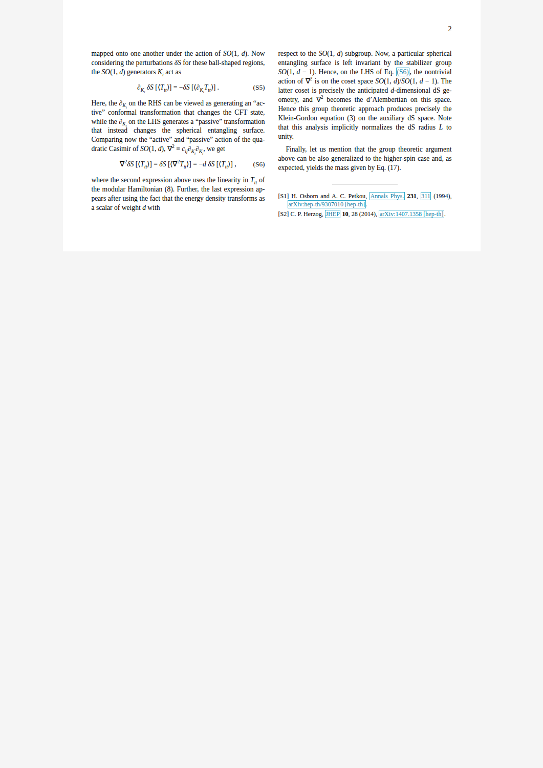2
mapped onto one another under the action of SO(1, d). Now considering the perturbations δS for these ball-shaped regions, the SO(1, d) generators Ki act as
∂Ki δS [⟨Ttt⟩] = −δS [⟨∂KiTtt⟩] . (S5)
Here, the ∂Ki on the RHS can be viewed as generating an “active” conformal transformation that changes the CFT state, while the ∂Ki on the LHS generates a “passive” transformation that instead changes the spherical entangling surface. Comparing now the “active” and “passive” action of the quadratic Casimir of SO(1, d), ∇2 ≡ cij∂Ki∂Kj, we get
∇2δS [⟨Ttt⟩] = δS [⟨∇2Ttt⟩] = −d δS [⟨Ttt⟩] , (S6)
where the second expression above uses the linearity in Ttt of the modular Hamiltonian (8). Further, the last expression appears after using the fact that the energy density transforms as a scalar of weight d with
respect to the SO(1, d) subgroup. Now, a particular spherical entangling surface is left invariant by the stabilizer group SO(1, d − 1). Hence, on the LHS of Eq. (S6), the nontrivial action of ∇2 is on the coset space SO(1, d)/SO(1, d − 1). The latter coset is precisely the anticipated d-dimensional dS geometry, and ∇2 becomes the d’Alembertian on this space. Hence this group theoretic approach produces precisely the Klein-Gordon equation (3) on the auxiliary dS space. Note that this analysis implicitly normalizes the dS radius L to unity.
Finally, let us mention that the group theoretic argument above can be also generalized to the higher-spin case and, as expected, yields the mass given by Eq. (17).
[S1] H. Osborn and A. C. Petkou, Annals Phys. 231, 311 (1994), arXiv:hep-th/9307010 [hep-th].
[S2] C. P. Herzog, JHEP 10, 28 (2014), arXiv:1407.1358 [hep-th].